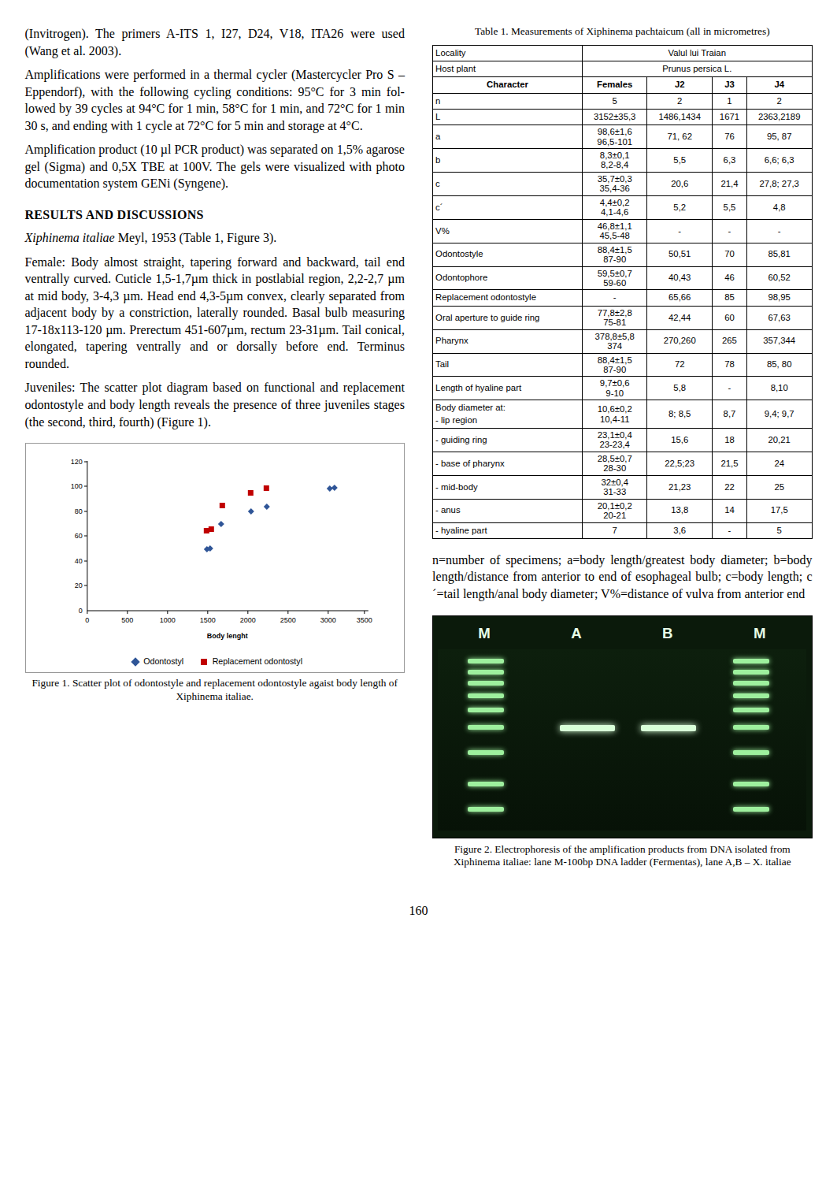(Invitrogen). The primers A-ITS 1, I27, D24, V18, ITA26 were used (Wang et al. 2003).
Amplifications were performed in a thermal cycler (Mastercycler Pro S – Eppendorf), with the following cycling conditions: 95°C for 3 min followed by 39 cycles at 94°C for 1 min, 58°C for 1 min, and 72°C for 1 min 30 s, and ending with 1 cycle at 72°C for 5 min and storage at 4°C.
Amplification product (10 µl PCR product) was separated on 1,5% agarose gel (Sigma) and 0,5X TBE at 100V. The gels were visualized with photo documentation system GENi (Syngene).
Results and Discussions
Xiphinema italiae Meyl, 1953 (Table 1, Figure 3).
Female: Body almost straight, tapering forward and backward, tail end ventrally curved. Cuticle 1,5-1,7µm thick in postlabial region, 2,2-2,7 µm at mid body, 3-4,3 µm. Head end 4,3-5µm convex, clearly separated from adjacent body by a constriction, laterally rounded. Basal bulb measuring 17-18x113-120 µm. Prerectum 451-607µm, rectum 23-31µm. Tail conical, elongated, tapering ventrally and or dorsally before end. Terminus rounded.
Juveniles: The scatter plot diagram based on functional and replacement odontostyle and body length reveals the presence of three juveniles stages (the second, third, fourth) (Figure 1).
120 100 80 60 40 20 0 0 500 1000 1500 2000 2500 3000 3500 Body lenght
Odontostyl Replacement odontostyl
Figure 1. Scatter plot of odontostyle and replacement odontostyle agaist body length of Xiphinema italiae.
Table 1. Measurements of Xiphinema pachtaicum (all in micrometres)
| Locality | Valul lui Traian |
| Host plant | Prunus persica L. |
| Character | Females | J2 | J3 | J4 |
| n | 5 | 2 | 1 | 2 |
| L | 3152±35,3 | 1486,1434 | 1671 | 2363,2189 |
| a | 98,6±1,6 96,5-101 | 71, 62 | 76 | 95, 87 |
| b | 8,3±0,1 8,2-8,4 | 5,5 | 6,3 | 6,6; 6,3 |
| c | 35,7±0,3 35,4-36 | 20,6 | 21,4 | 27,8; 27,3 |
| c´ | 4,4±0,2 4,1-4,6 | 5,2 | 5,5 | 4,8 |
| V% | 46,8±1,1 45,5-48 | - | - | - |
| Odontostyle | 88,4±1,5 87-90 | 50,51 | 70 | 85,81 |
| Odontophore | 59,5±0,7 59-60 | 40,43 | 46 | 60,52 |
| Replacement odontostyle | - | 65,66 | 85 | 98,95 |
| Oral aperture to guide ring | 77,8±2,8 75-81 | 42,44 | 60 | 67,63 |
| Pharynx | 378,8±5,8 374 | 270,260 | 265 | 357,344 |
| Tail | 88,4±1,5 87-90 | 72 | 78 | 85, 80 |
| Length of hyaline part | 9,7±0,6 9-10 | 5,8 | - | 8,10 |
| Body diameter at: - lip region | 10,6±0,2 10,4-11 | 8; 8,5 | 8,7 | 9,4; 9,7 |
| - guiding ring | 23,1±0,4 23-23,4 | 15,6 | 18 | 20,21 |
| - base of pharynx | 28,5±0,7 28-30 | 22,5;23 | 21,5 | 24 |
| - mid-body | 32±0,4 31-33 | 21,23 | 22 | 25 |
| - anus | 20,1±0,2 20-21 | 13,8 | 14 | 17,5 |
| - hyaline part | 7 | 3,6 | - | 5 |
n=number of specimens; a=body length/greatest body diameter; b=body length/distance from anterior to end of esophageal bulb; c=body length; c´=tail length/anal body diameter; V%=distance of vulva from anterior end
MABM
Figure 2. Electrophoresis of the amplification products from DNA isolated from Xiphinema italiae: lane M-100bp DNA ladder (Fermentas), lane A,B – X. italiae
160